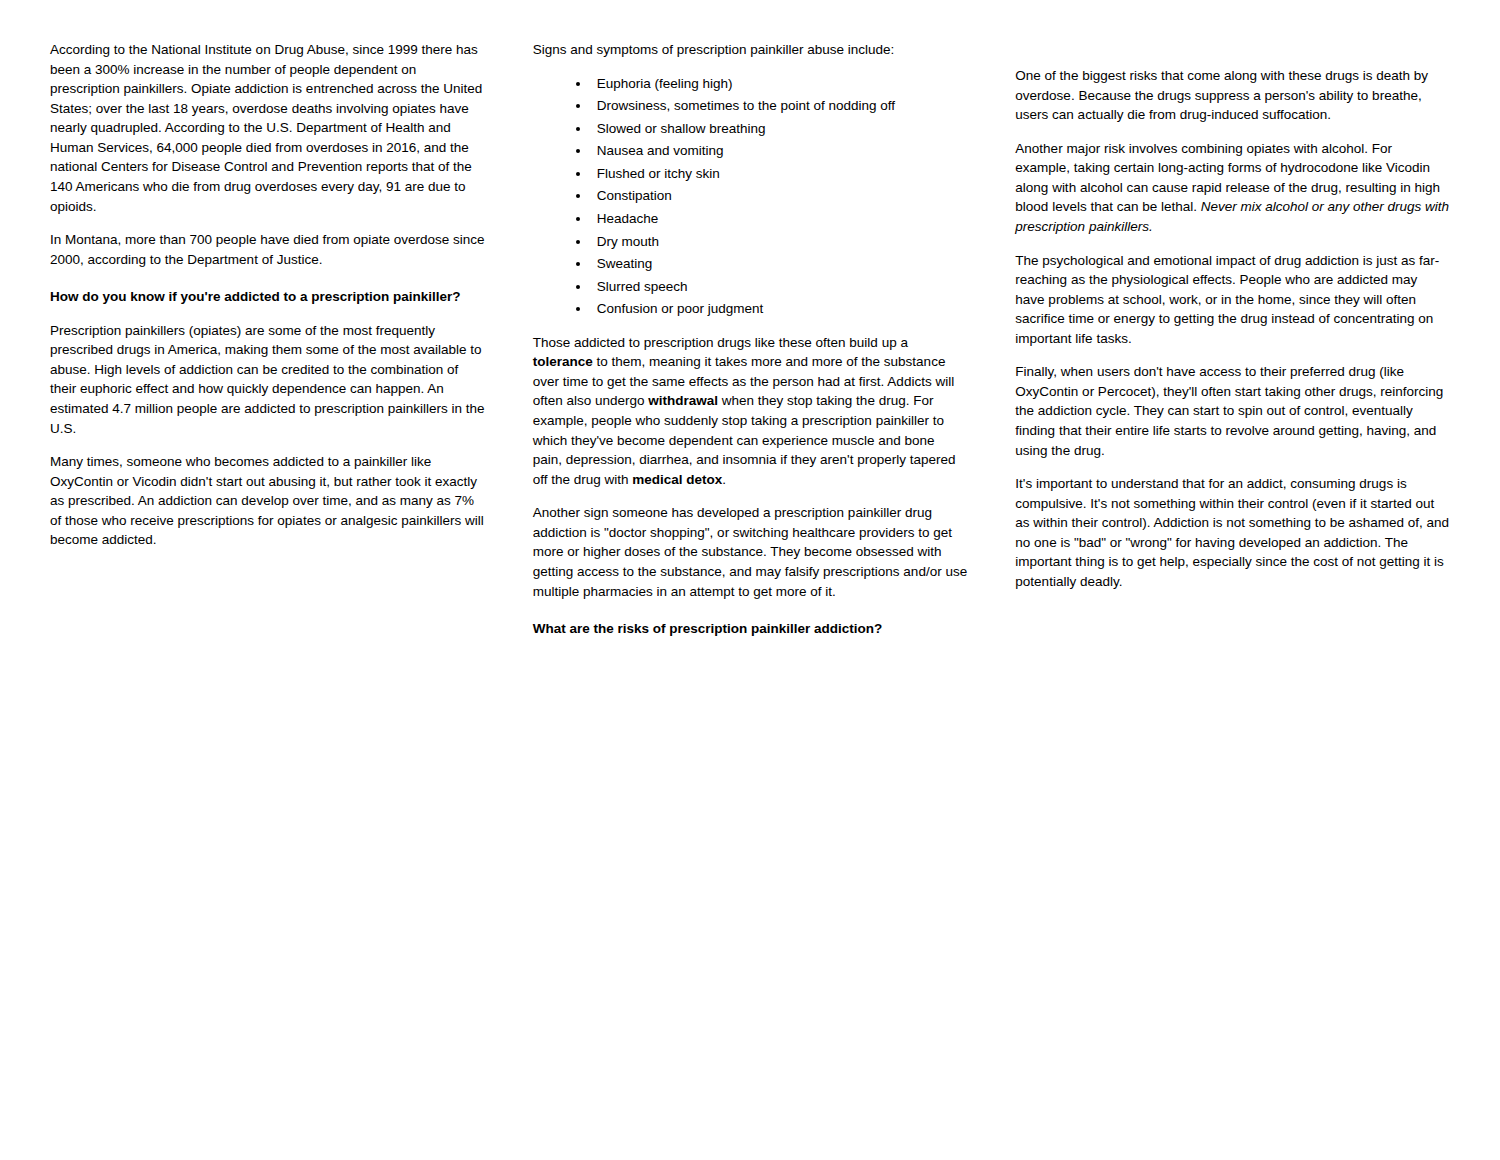According to the National Institute on Drug Abuse, since 1999 there has been a 300% increase in the number of people dependent on prescription painkillers. Opiate addiction is entrenched across the United States; over the last 18 years, overdose deaths involving opiates have nearly quadrupled. According to the U.S. Department of Health and Human Services, 64,000 people died from overdoses in 2016, and the national Centers for Disease Control and Prevention reports that of the 140 Americans who die from drug overdoses every day, 91 are due to opioids.
In Montana, more than 700 people have died from opiate overdose since 2000, according to the Department of Justice.
How do you know if you're addicted to a prescription painkiller?
Prescription painkillers (opiates) are some of the most frequently prescribed drugs in America, making them some of the most available to abuse. High levels of addiction can be credited to the combination of their euphoric effect and how quickly dependence can happen. An estimated 4.7 million people are addicted to prescription painkillers in the U.S.
Many times, someone who becomes addicted to a painkiller like OxyContin or Vicodin didn't start out abusing it, but rather took it exactly as prescribed. An addiction can develop over time, and as many as 7% of those who receive prescriptions for opiates or analgesic painkillers will become addicted.
Signs and symptoms of prescription painkiller abuse include:
Euphoria (feeling high)
Drowsiness, sometimes to the point of nodding off
Slowed or shallow breathing
Nausea and vomiting
Flushed or itchy skin
Constipation
Headache
Dry mouth
Sweating
Slurred speech
Confusion or poor judgment
Those addicted to prescription drugs like these often build up a tolerance to them, meaning it takes more and more of the substance over time to get the same effects as the person had at first. Addicts will often also undergo withdrawal when they stop taking the drug. For example, people who suddenly stop taking a prescription painkiller to which they've become dependent can experience muscle and bone pain, depression, diarrhea, and insomnia if they aren't properly tapered off the drug with medical detox.
Another sign someone has developed a prescription painkiller drug addiction is "doctor shopping", or switching healthcare providers to get more or higher doses of the substance. They become obsessed with getting access to the substance, and may falsify prescriptions and/or use multiple pharmacies in an attempt to get more of it.
What are the risks of prescription painkiller addiction?
One of the biggest risks that come along with these drugs is death by overdose. Because the drugs suppress a person's ability to breathe, users can actually die from drug-induced suffocation.
Another major risk involves combining opiates with alcohol. For example, taking certain long-acting forms of hydrocodone like Vicodin along with alcohol can cause rapid release of the drug, resulting in high blood levels that can be lethal. Never mix alcohol or any other drugs with prescription painkillers.
The psychological and emotional impact of drug addiction is just as far-reaching as the physiological effects. People who are addicted may have problems at school, work, or in the home, since they will often sacrifice time or energy to getting the drug instead of concentrating on important life tasks.
Finally, when users don't have access to their preferred drug (like OxyContin or Percocet), they'll often start taking other drugs, reinforcing the addiction cycle. They can start to spin out of control, eventually finding that their entire life starts to revolve around getting, having, and using the drug.
It's important to understand that for an addict, consuming drugs is compulsive. It's not something within their control (even if it started out as within their control). Addiction is not something to be ashamed of, and no one is "bad" or "wrong" for having developed an addiction. The important thing is to get help, especially since the cost of not getting it is potentially deadly.